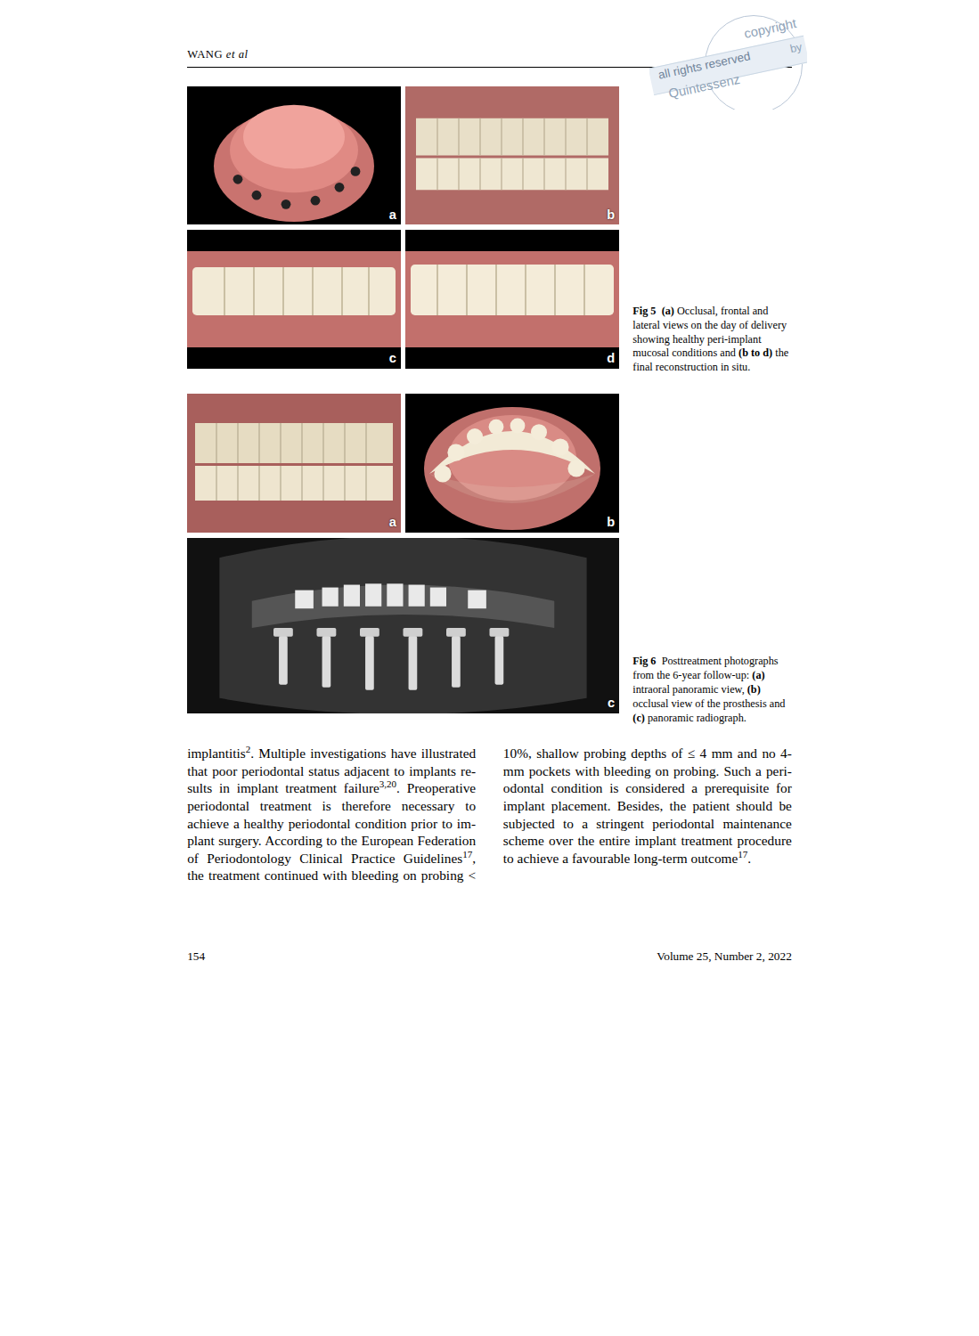copyright
by
all rights reserved
Quintessenz
WANG et al
a
b
c
d
Fig 5 (a) Occlusal, frontal and lateral views on the day of delivery showing healthy peri-implant mucosal conditions and (b to d) the final reconstruction in situ.
a
b
c
Fig 6 Posttreatment photographs from the 6-year follow-up: (a) intraoral panoramic view, (b) occlusal view of the prosthesis and (c) panoramic radiograph.
implantitis2. Multiple investigations have illustrated that poor periodontal status adjacent to implants results in implant treatment failure3,20. Preoperative periodontal treatment is therefore necessary to achieve a healthy periodontal condition prior to implant surgery. According to the European Federation of Periodontology Clinical Practice Guidelines17, the treatment continued with bleeding on probing < 10%, shallow probing depths of ≤ 4 mm and no 4-mm pockets with bleeding on probing. Such a periodontal condition is considered a prerequisite for implant placement. Besides, the patient should be subjected to a stringent periodontal maintenance scheme over the entire implant treatment procedure to achieve a favourable long-term outcome17.
154 Volume 25, Number 2, 2022